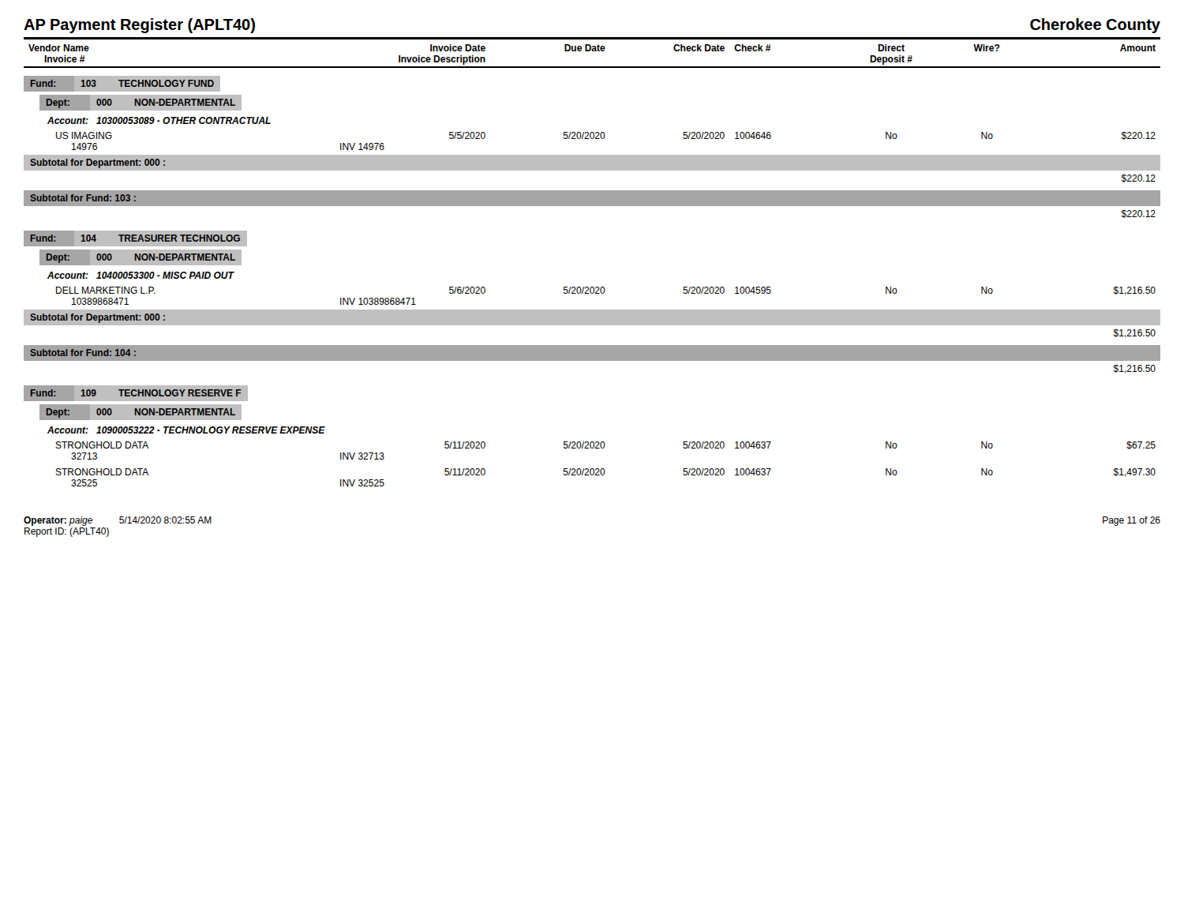AP Payment Register (APLT40)
Cherokee County
| Vendor Name Invoice # | Invoice Date Invoice Description | Due Date | Check Date | Check # | Direct Deposit # | Wire? | Amount |
| --- | --- | --- | --- | --- | --- | --- | --- |
| Fund: 103 TECHNOLOGY FUND |
| Dept: 000 NON-DEPARTMENTAL |
| Account: 10300053089 - OTHER CONTRACTUAL |
| US IMAGING 14976 | 5/5/2020 INV 14976 | 5/20/2020 | 5/20/2020 | 1004646 | No | No | $220.12 |
| Subtotal for Department: 000 : |
| $220.12 |
| Subtotal for Fund: 103 : |
| $220.12 |
| Fund: 104 TREASURER TECHNOLOG |
| Dept: 000 NON-DEPARTMENTAL |
| Account: 10400053300 - MISC PAID OUT |
| DELL MARKETING L.P. 10389868471 | 5/6/2020 INV 10389868471 | 5/20/2020 | 5/20/2020 | 1004595 | No | No | $1,216.50 |
| Subtotal for Department: 000 : |
| $1,216.50 |
| Subtotal for Fund: 104 : |
| $1,216.50 |
| Fund: 109 TECHNOLOGY RESERVE F |
| Dept: 000 NON-DEPARTMENTAL |
| Account: 10900053222 - TECHNOLOGY RESERVE EXPENSE |
| STRONGHOLD DATA 32713 | 5/11/2020 INV 32713 | 5/20/2020 | 5/20/2020 | 1004637 | No | No | $67.25 |
| STRONGHOLD DATA 32525 | 5/11/2020 INV 32525 | 5/20/2020 | 5/20/2020 | 1004637 | No | No | $1,497.30 |
Operator: paige 5/14/2020 8:02:55 AM
Report ID: (APLT40)
Page 11 of 26